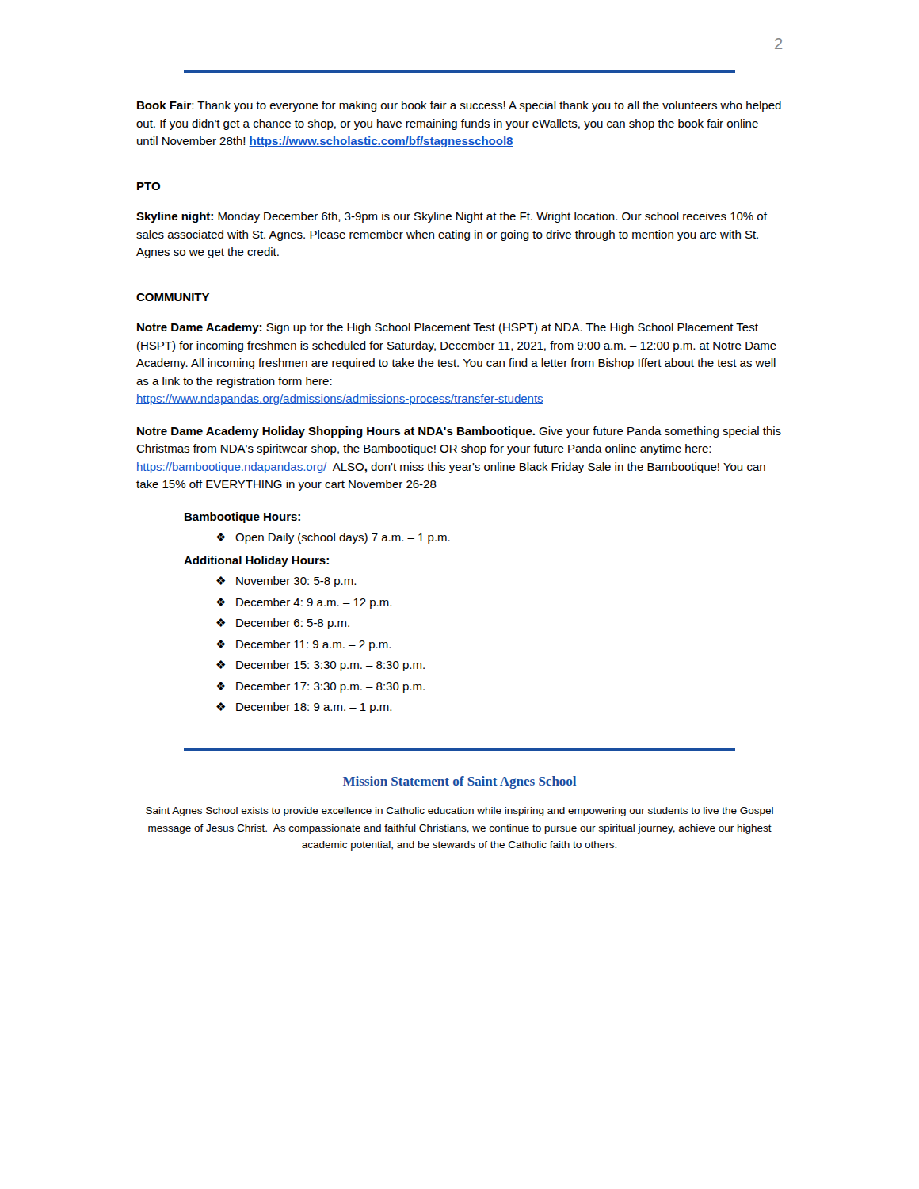2
Book Fair: Thank you to everyone for making our book fair a success! A special thank you to all the volunteers who helped out. If you didn't get a chance to shop, or you have remaining funds in your eWallets, you can shop the book fair online until November 28th! https://www.scholastic.com/bf/stagnesschool8
PTO
Skyline night: Monday December 6th, 3-9pm is our Skyline Night at the Ft. Wright location. Our school receives 10% of sales associated with St. Agnes. Please remember when eating in or going to drive through to mention you are with St. Agnes so we get the credit.
COMMUNITY
Notre Dame Academy: Sign up for the High School Placement Test (HSPT) at NDA. The High School Placement Test (HSPT) for incoming freshmen is scheduled for Saturday, December 11, 2021, from 9:00 a.m. – 12:00 p.m. at Notre Dame Academy. All incoming freshmen are required to take the test. You can find a letter from Bishop Iffert about the test as well as a link to the registration form here:
https://www.ndapandas.org/admissions/admissions-process/transfer-students
Notre Dame Academy Holiday Shopping Hours at NDA's Bambootique. Give your future Panda something special this Christmas from NDA's spiritwear shop, the Bambootique! OR shop for your future Panda online anytime here: https://bambootique.ndapandas.org/ ALSO, don't miss this year's online Black Friday Sale in the Bambootique! You can take 15% off EVERYTHING in your cart November 26-28
Bambootique Hours:
Open Daily (school days) 7 a.m. – 1 p.m.
Additional Holiday Hours:
November 30: 5-8 p.m.
December 4: 9 a.m. – 12 p.m.
December 6: 5-8 p.m.
December 11: 9 a.m. – 2 p.m.
December 15: 3:30 p.m. – 8:30 p.m.
December 17: 3:30 p.m. – 8:30 p.m.
December 18: 9 a.m. – 1 p.m.
Mission Statement of Saint Agnes School
Saint Agnes School exists to provide excellence in Catholic education while inspiring and empowering our students to live the Gospel message of Jesus Christ. As compassionate and faithful Christians, we continue to pursue our spiritual journey, achieve our highest academic potential, and be stewards of the Catholic faith to others.